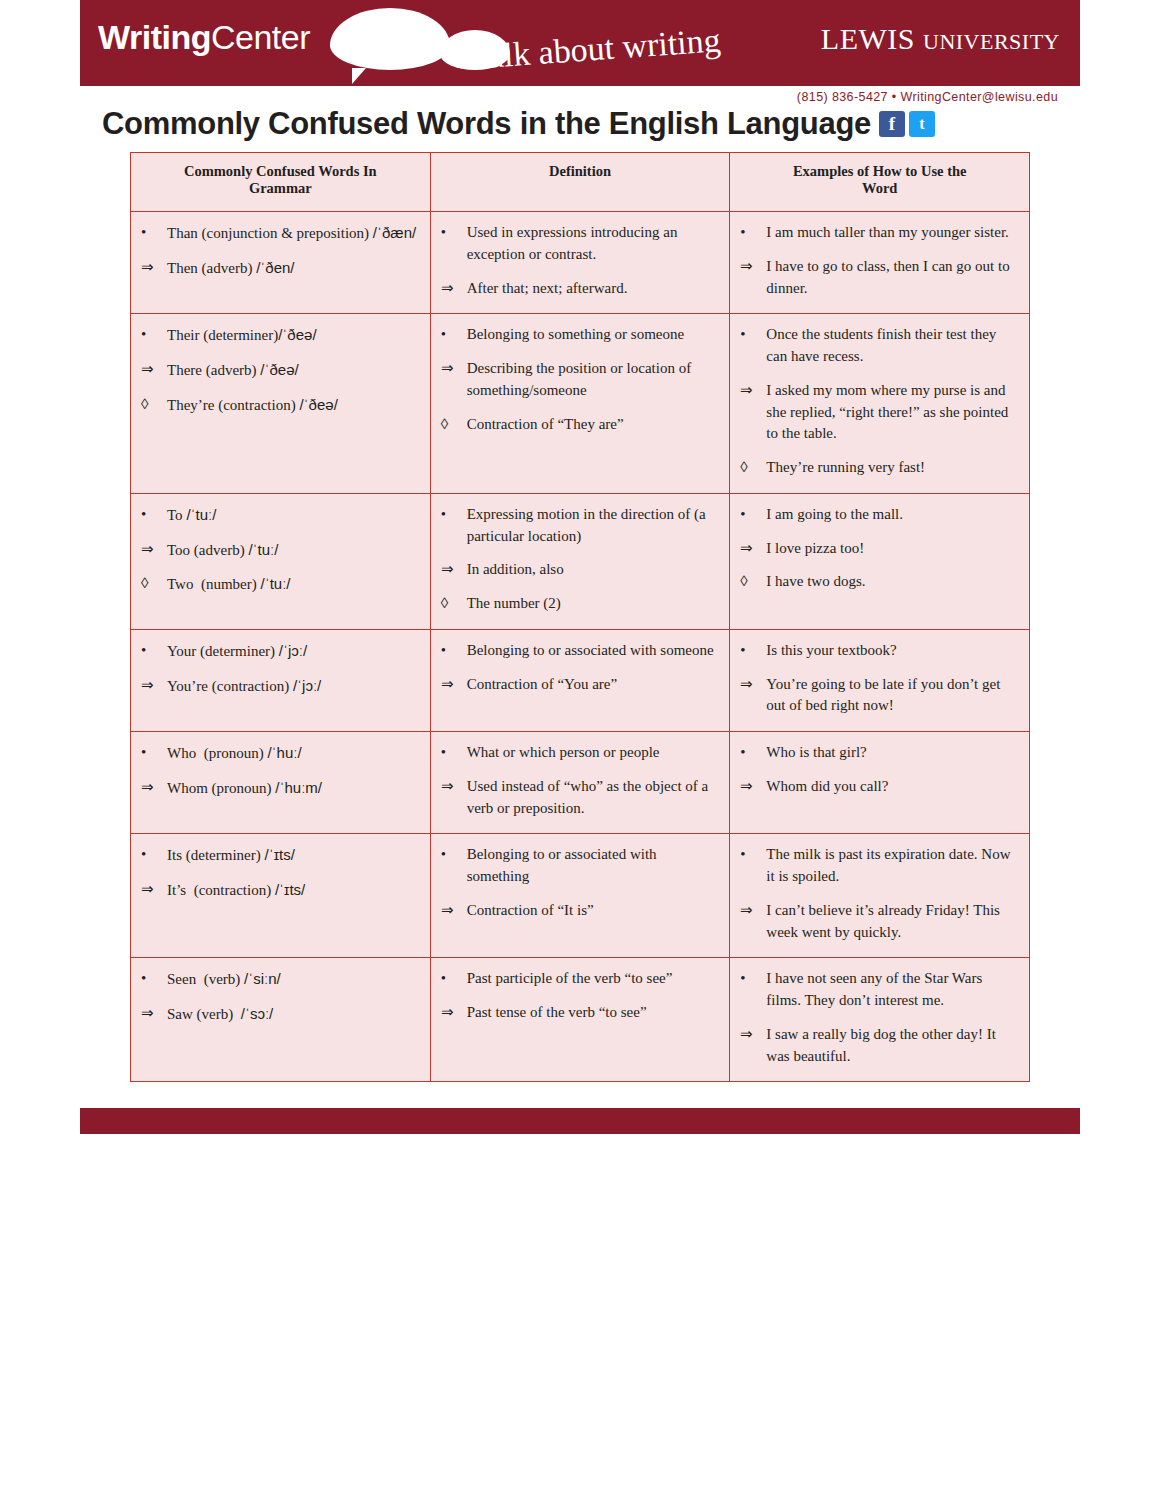Writing Center
Talk about writing
LEWIS UNIVERSITY
(815) 836-5427 • WritingCenter@lewisu.edu
Commonly Confused Words in the English Language
ft
| Commonly Confused Words In Grammar | Definition | Examples of How to Use the Word |
| --- | --- | --- |
| • Than (conjunction & preposition) /ˈðæn/ ⇒ Then (adverb) /ˈðen/ | • Used in expressions introducing an exception or contrast. ⇒ After that; next; afterward. | • I am much taller than my younger sister. ⇒ I have to go to class, then I can go out to dinner. |
| • Their (determiner) /ˈðeə/ ⇒ There (adverb) /ˈðeə/ ◊ They’re (contraction) /ˈðeə/ | • Belonging to something or someone ⇒ Describing the position or location of something/someone ◊ Contraction of “They are” | • Once the students finish their test they can have recess. ⇒ I asked my mom where my purse is and she replied, “right there!” as she pointed to the table. ◊ They’re running very fast! |
| • To /ˈtuː/ ⇒ Too (adverb) /ˈtuː/ ◊ Two (number) /ˈtuː/ | • Expressing motion in the direction of (a particular location) ⇒ In addition, also ◊ The number (2) | • I am going to the mall. ⇒ I love pizza too! ◊ I have two dogs. |
| • Your (determiner) /ˈjɔː/ ⇒ You’re (contraction) /ˈjɔː/ | • Belonging to or associated with someone ⇒ Contraction of “You are” | • Is this your textbook? ⇒ You’re going to be late if you don’t get out of bed right now! |
| • Who (pronoun) /ˈhuː/ ⇒ Whom (pronoun) /ˈhuːm/ | • What or which person or people ⇒ Used instead of “who” as the object of a verb or preposition. | • Who is that girl? ⇒ Whom did you call? |
| • Its (determiner) /ˈɪts/ ⇒ It’s (contraction) /ˈɪts/ | • Belonging to or associated with something ⇒ Contraction of “It is” | • The milk is past its expiration date. Now it is spoiled. ⇒ I can’t believe it’s already Friday! This week went by quickly. |
| • Seen (verb) /ˈsiːn/ ⇒ Saw (verb) /ˈsɔː/ | • Past participle of the verb “to see” ⇒ Past tense of the verb “to see” | • I have not seen any of the Star Wars films. They don’t interest me. ⇒ I saw a really big dog the other day! It was beautiful. |